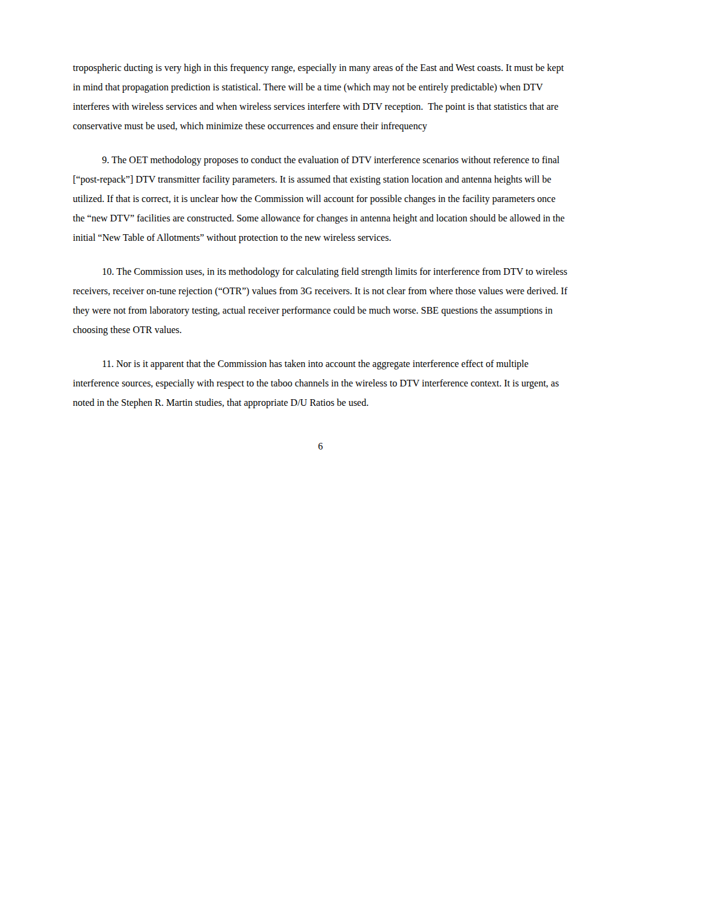tropospheric ducting is very high in this frequency range, especially in many areas of the East and West coasts. It must be kept in mind that propagation prediction is statistical. There will be a time (which may not be entirely predictable) when DTV interferes with wireless services and when wireless services interfere with DTV reception. The point is that statistics that are conservative must be used, which minimize these occurrences and ensure their infrequency
9. The OET methodology proposes to conduct the evaluation of DTV interference scenarios without reference to final [“post-repack”] DTV transmitter facility parameters. It is assumed that existing station location and antenna heights will be utilized. If that is correct, it is unclear how the Commission will account for possible changes in the facility parameters once the “new DTV” facilities are constructed. Some allowance for changes in antenna height and location should be allowed in the initial “New Table of Allotments” without protection to the new wireless services.
10. The Commission uses, in its methodology for calculating field strength limits for interference from DTV to wireless receivers, receiver on-tune rejection (“OTR”) values from 3G receivers. It is not clear from where those values were derived. If they were not from laboratory testing, actual receiver performance could be much worse. SBE questions the assumptions in choosing these OTR values.
11. Nor is it apparent that the Commission has taken into account the aggregate interference effect of multiple interference sources, especially with respect to the taboo channels in the wireless to DTV interference context. It is urgent, as noted in the Stephen R. Martin studies, that appropriate D/U Ratios be used.
6